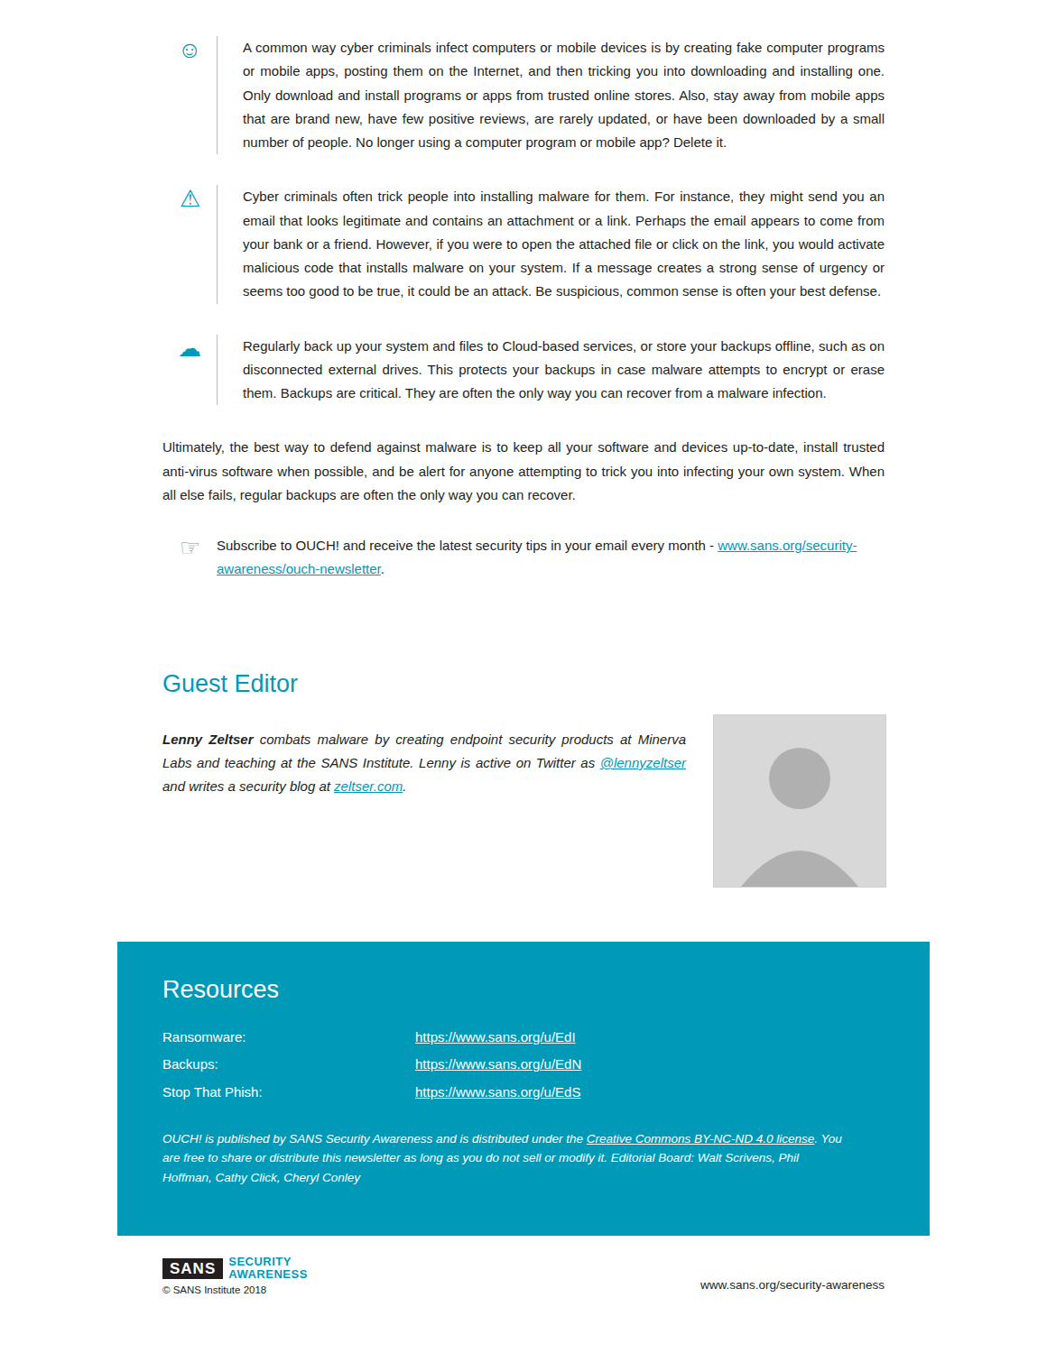☺
A common way cyber criminals infect computers or mobile devices is by creating fake computer programs or mobile apps, posting them on the Internet, and then tricking you into downloading and installing one. Only download and install programs or apps from trusted online stores. Also, stay away from mobile apps that are brand new, have few positive reviews, are rarely updated, or have been downloaded by a small number of people. No longer using a computer program or mobile app? Delete it.
⚠
Cyber criminals often trick people into installing malware for them. For instance, they might send you an email that looks legitimate and contains an attachment or a link. Perhaps the email appears to come from your bank or a friend. However, if you were to open the attached file or click on the link, you would activate malicious code that installs malware on your system. If a message creates a strong sense of urgency or seems too good to be true, it could be an attack. Be suspicious, common sense is often your best defense.
☁
Regularly back up your system and files to Cloud-based services, or store your backups offline, such as on disconnected external drives. This protects your backups in case malware attempts to encrypt or erase them. Backups are critical. They are often the only way you can recover from a malware infection.
Ultimately, the best way to defend against malware is to keep all your software and devices up-to-date, install trusted anti-virus software when possible, and be alert for anyone attempting to trick you into infecting your own system. When all else fails, regular backups are often the only way you can recover.
☞
Subscribe to OUCH! and receive the latest security tips in your email every month - www.sans.org/security-awareness/ouch-newsletter.
Guest Editor
Lenny Zeltser combats malware by creating endpoint security products at Minerva Labs and teaching at the SANS Institute. Lenny is active on Twitter as @lennyzeltser and writes a security blog at zeltser.com.
Resources
| Ransomware: | https://www.sans.org/u/EdI |
| Backups: | https://www.sans.org/u/EdN |
| Stop That Phish: | https://www.sans.org/u/EdS |
OUCH! is published by SANS Security Awareness and is distributed under the Creative Commons BY-NC-ND 4.0 license. You are free to share or distribute this newsletter as long as you do not sell or modify it. Editorial Board: Walt Scrivens, Phil Hoffman, Cathy Click, Cheryl Conley
SANS SECURITY
AWARENESS
© SANS Institute 2018
www.sans.org/security-awareness